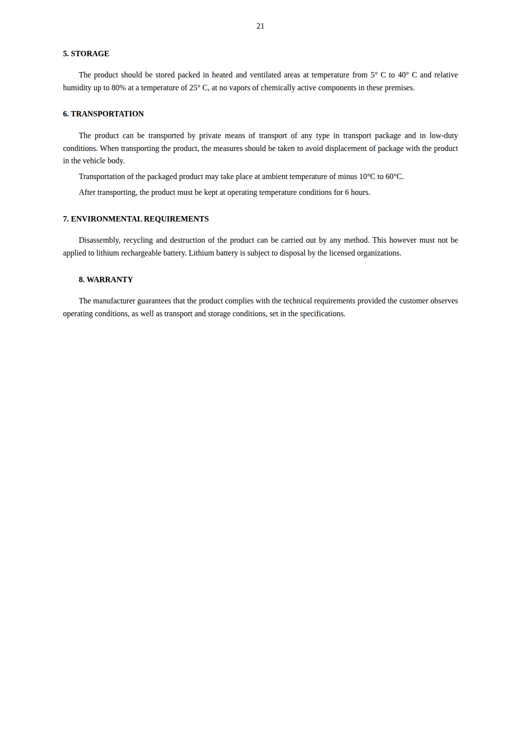21
5. STORAGE
The product should be stored packed in heated and ventilated areas at temperature from 5° C to 40° C and relative humidity up to 80% at a temperature of 25° C, at no vapors of chemically active components in these premises.
6. TRANSPORTATION
The product can be transported by private means of transport of any type in transport package and in low-duty conditions. When transporting the product, the measures should be taken to avoid displacement of package with the product in the vehicle body.
Transportation of the packaged product may take place at ambient temperature of minus 10°C to 60°C.
After transporting, the product must be kept at operating temperature conditions for 6 hours.
7. ENVIRONMENTAL REQUIREMENTS
Disassembly, recycling and destruction of the product can be carried out by any method. This however must not be applied to lithium rechargeable battery. Lithium battery is subject to disposal by the licensed organizations.
8. WARRANTY
The manufacturer guarantees that the product complies with the technical requirements provided the customer observes operating conditions, as well as transport and storage conditions, set in the specifications.